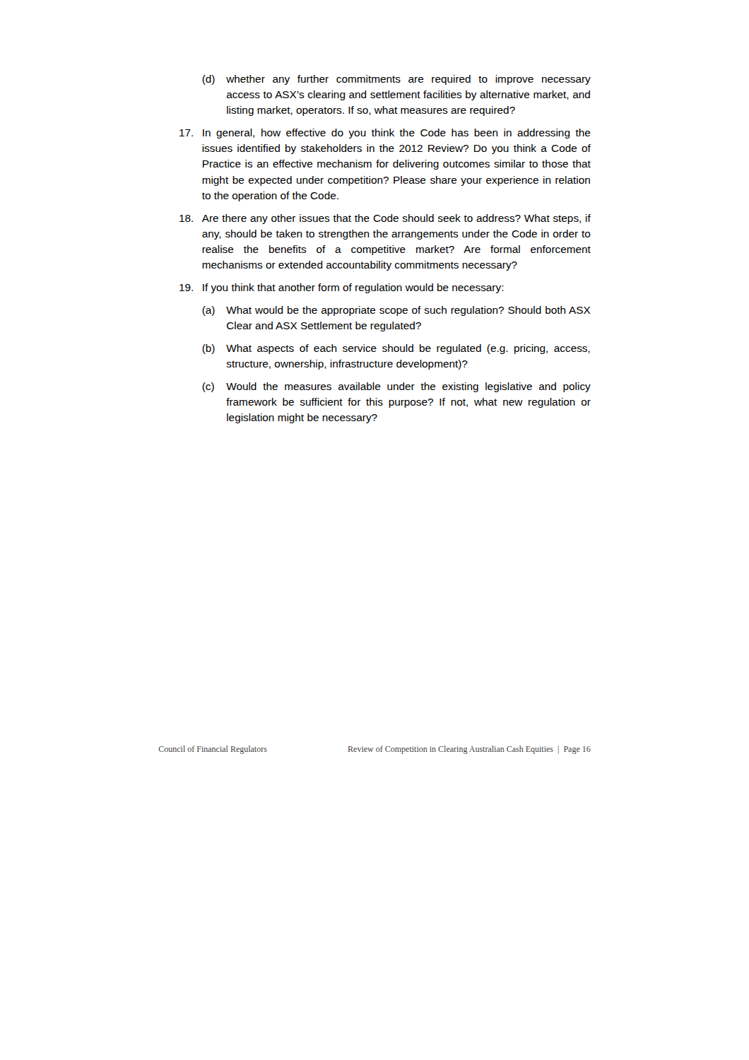(d)
whether any further commitments are required to improve necessary access to ASX’s clearing and settlement facilities by alternative market, and listing market, operators. If so, what measures are required?
17.
In general, how effective do you think the Code has been in addressing the issues identified by stakeholders in the 2012 Review? Do you think a Code of Practice is an effective mechanism for delivering outcomes similar to those that might be expected under competition? Please share your experience in relation to the operation of the Code.
18.
Are there any other issues that the Code should seek to address? What steps, if any, should be taken to strengthen the arrangements under the Code in order to realise the benefits of a competitive market? Are formal enforcement mechanisms or extended accountability commitments necessary?
19.
If you think that another form of regulation would be necessary:
(a)
What would be the appropriate scope of such regulation? Should both ASX Clear and ASX Settlement be regulated?
(b)
What aspects of each service should be regulated (e.g. pricing, access, structure, ownership, infrastructure development)?
(c)
Would the measures available under the existing legislative and policy framework be sufficient for this purpose? If not, what new regulation or legislation might be necessary?
Council of Financial Regulators
Review of Competition in Clearing Australian Cash Equities | Page 16